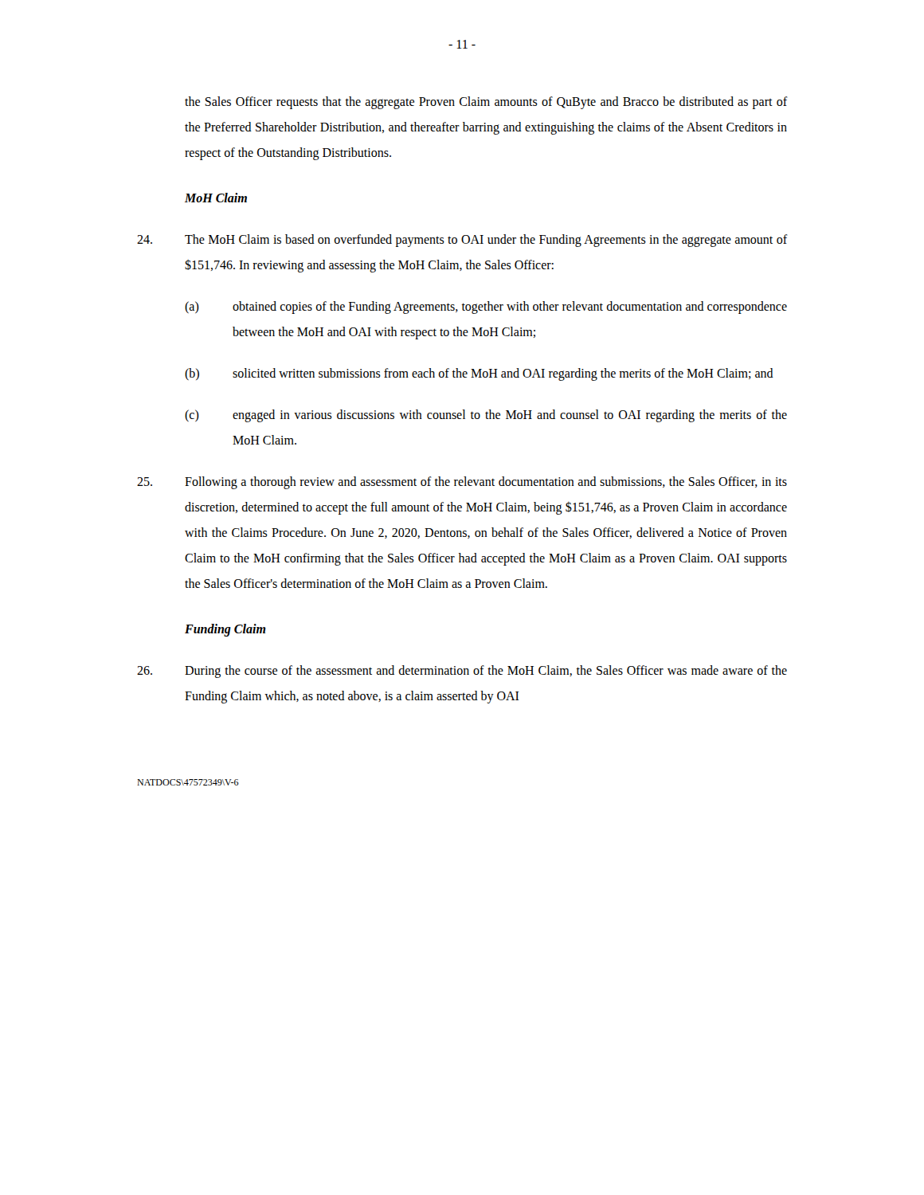- 11 -
the Sales Officer requests that the aggregate Proven Claim amounts of QuByte and Bracco be distributed as part of the Preferred Shareholder Distribution, and thereafter barring and extinguishing the claims of the Absent Creditors in respect of the Outstanding Distributions.
MoH Claim
24.
The MoH Claim is based on overfunded payments to OAI under the Funding Agreements in the aggregate amount of $151,746. In reviewing and assessing the MoH Claim, the Sales Officer:
(a)
obtained copies of the Funding Agreements, together with other relevant documentation and correspondence between the MoH and OAI with respect to the MoH Claim;
(b)
solicited written submissions from each of the MoH and OAI regarding the merits of the MoH Claim; and
(c)
engaged in various discussions with counsel to the MoH and counsel to OAI regarding the merits of the MoH Claim.
25.
Following a thorough review and assessment of the relevant documentation and submissions, the Sales Officer, in its discretion, determined to accept the full amount of the MoH Claim, being $151,746, as a Proven Claim in accordance with the Claims Procedure. On June 2, 2020, Dentons, on behalf of the Sales Officer, delivered a Notice of Proven Claim to the MoH confirming that the Sales Officer had accepted the MoH Claim as a Proven Claim. OAI supports the Sales Officer's determination of the MoH Claim as a Proven Claim.
Funding Claim
26.
During the course of the assessment and determination of the MoH Claim, the Sales Officer was made aware of the Funding Claim which, as noted above, is a claim asserted by OAI
NATDOCS\47572349\V-6